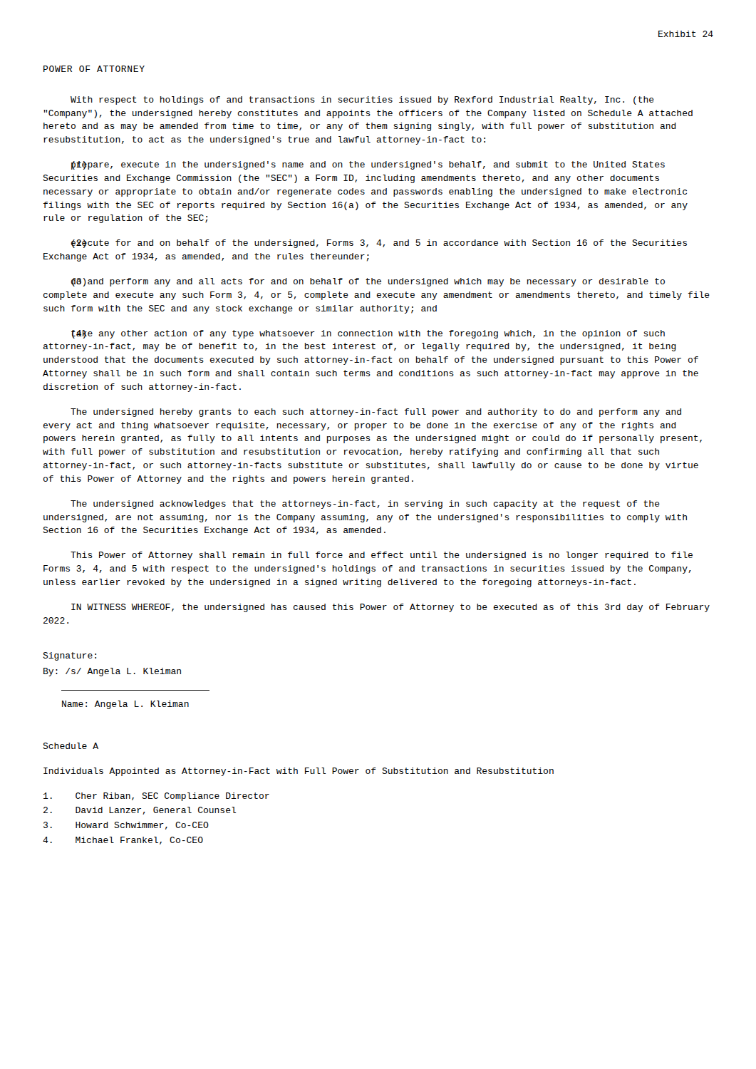Exhibit 24
POWER OF ATTORNEY
With respect to holdings of and transactions in securities issued by Rexford Industrial Realty, Inc. (the "Company"), the undersigned hereby constitutes and appoints the officers of the Company listed on Schedule A attached hereto and as may be amended from time to time, or any of them signing singly, with full power of substitution and resubstitution, to act as the undersigned's true and lawful attorney-in-fact to:
(1) prepare, execute in the undersigned's name and on the undersigned's behalf, and submit to the United States Securities and Exchange Commission (the "SEC") a Form ID, including amendments thereto, and any other documents necessary or appropriate to obtain and/or regenerate codes and passwords enabling the undersigned to make electronic filings with the SEC of reports required by Section 16(a) of the Securities Exchange Act of 1934, as amended, or any rule or regulation of the SEC;
(2) execute for and on behalf of the undersigned, Forms 3, 4, and 5 in accordance with Section 16 of the Securities Exchange Act of 1934, as amended, and the rules thereunder;
(3) do and perform any and all acts for and on behalf of the undersigned which may be necessary or desirable to complete and execute any such Form 3, 4, or 5, complete and execute any amendment or amendments thereto, and timely file such form with the SEC and any stock exchange or similar authority; and
(4) take any other action of any type whatsoever in connection with the foregoing which, in the opinion of such attorney-in-fact, may be of benefit to, in the best interest of, or legally required by, the undersigned, it being understood that the documents executed by such attorney-in-fact on behalf of the undersigned pursuant to this Power of Attorney shall be in such form and shall contain such terms and conditions as such attorney-in-fact may approve in the discretion of such attorney-in-fact.
The undersigned hereby grants to each such attorney-in-fact full power and authority to do and perform any and every act and thing whatsoever requisite, necessary, or proper to be done in the exercise of any of the rights and powers herein granted, as fully to all intents and purposes as the undersigned might or could do if personally present, with full power of substitution and resubstitution or revocation, hereby ratifying and confirming all that such attorney-in-fact, or such attorney-in-facts substitute or substitutes, shall lawfully do or cause to be done by virtue of this Power of Attorney and the rights and powers herein granted.
The undersigned acknowledges that the attorneys-in-fact, in serving in such capacity at the request of the undersigned, are not assuming, nor is the Company assuming, any of the undersigned's responsibilities to comply with Section 16 of the Securities Exchange Act of 1934, as amended.
This Power of Attorney shall remain in full force and effect until the undersigned is no longer required to file Forms 3, 4, and 5 with respect to the undersigned's holdings of and transactions in securities issued by the Company, unless earlier revoked by the undersigned in a signed writing delivered to the foregoing attorneys-in-fact.
IN WITNESS WHEREOF, the undersigned has caused this Power of Attorney to be executed as of this 3rd day of February 2022.
Signature:
By: /s/ Angela L. Kleiman
Name: Angela L. Kleiman
Schedule A
Individuals Appointed as Attorney-in-Fact with Full Power of Substitution and Resubstitution
1. Cher Riban, SEC Compliance Director
2. David Lanzer, General Counsel
3. Howard Schwimmer, Co-CEO
4. Michael Frankel, Co-CEO